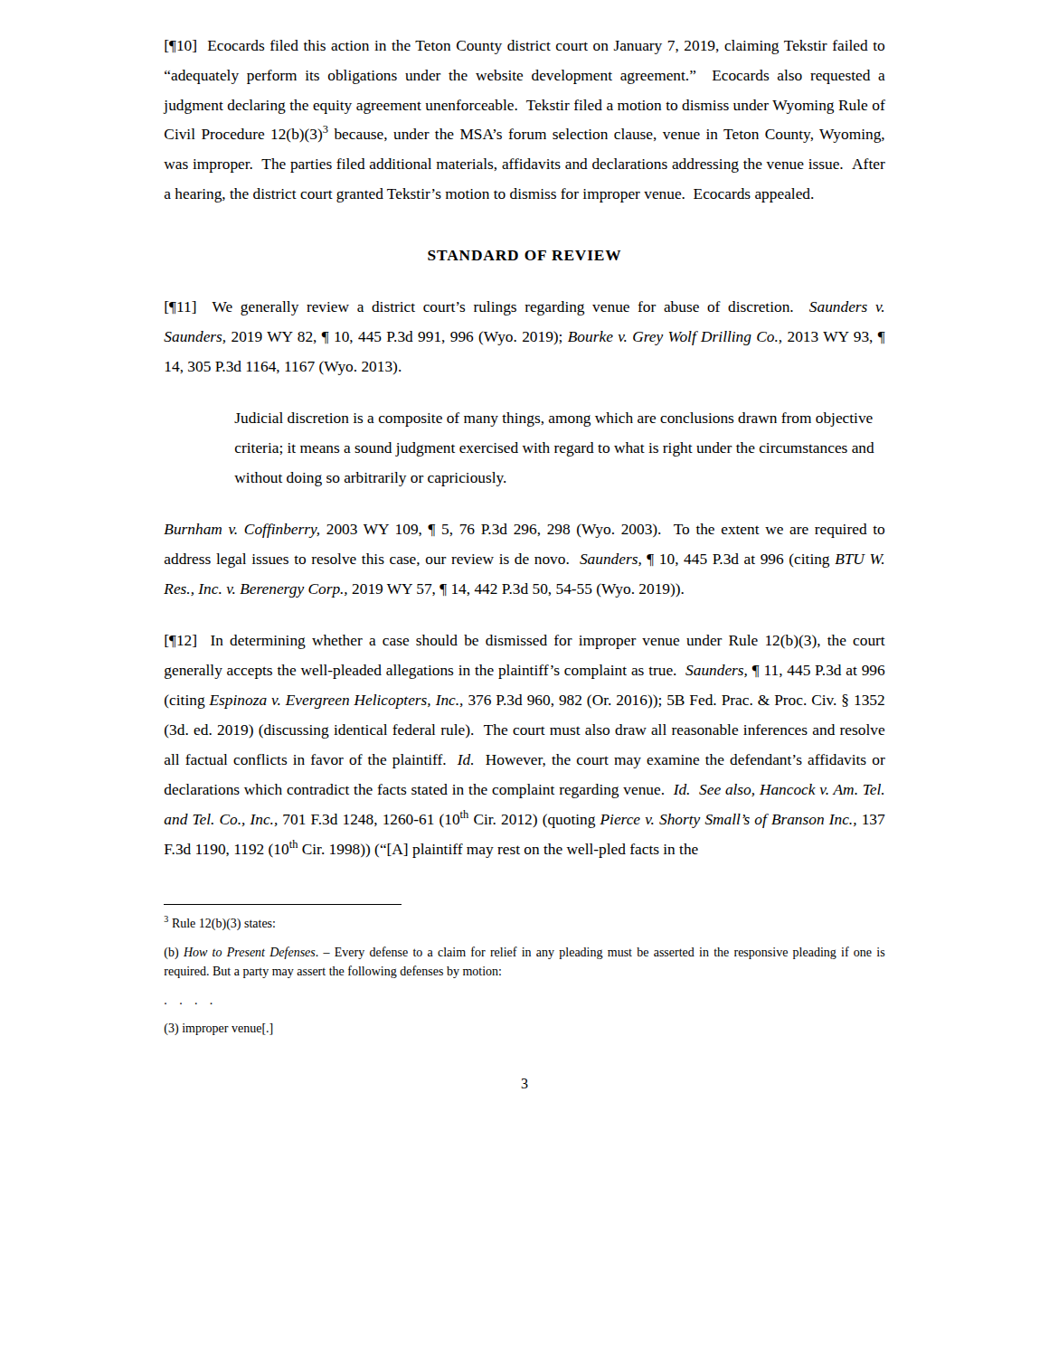[¶10] Ecocards filed this action in the Teton County district court on January 7, 2019, claiming Tekstir failed to “adequately perform its obligations under the website development agreement.” Ecocards also requested a judgment declaring the equity agreement unenforceable. Tekstir filed a motion to dismiss under Wyoming Rule of Civil Procedure 12(b)(3)3 because, under the MSA’s forum selection clause, venue in Teton County, Wyoming, was improper. The parties filed additional materials, affidavits and declarations addressing the venue issue. After a hearing, the district court granted Tekstir’s motion to dismiss for improper venue. Ecocards appealed.
STANDARD OF REVIEW
[¶11] We generally review a district court’s rulings regarding venue for abuse of discretion. Saunders v. Saunders, 2019 WY 82, ¶ 10, 445 P.3d 991, 996 (Wyo. 2019); Bourke v. Grey Wolf Drilling Co., 2013 WY 93, ¶ 14, 305 P.3d 1164, 1167 (Wyo. 2013).
Judicial discretion is a composite of many things, among which are conclusions drawn from objective criteria; it means a sound judgment exercised with regard to what is right under the circumstances and without doing so arbitrarily or capriciously.
Burnham v. Coffinberry, 2003 WY 109, ¶ 5, 76 P.3d 296, 298 (Wyo. 2003). To the extent we are required to address legal issues to resolve this case, our review is de novo. Saunders, ¶ 10, 445 P.3d at 996 (citing BTU W. Res., Inc. v. Berenergy Corp., 2019 WY 57, ¶ 14, 442 P.3d 50, 54-55 (Wyo. 2019)).
[¶12] In determining whether a case should be dismissed for improper venue under Rule 12(b)(3), the court generally accepts the well-pleaded allegations in the plaintiff’s complaint as true. Saunders, ¶ 11, 445 P.3d at 996 (citing Espinoza v. Evergreen Helicopters, Inc., 376 P.3d 960, 982 (Or. 2016)); 5B Fed. Prac. & Proc. Civ. § 1352 (3d. ed. 2019) (discussing identical federal rule). The court must also draw all reasonable inferences and resolve all factual conflicts in favor of the plaintiff. Id. However, the court may examine the defendant’s affidavits or declarations which contradict the facts stated in the complaint regarding venue. Id. See also, Hancock v. Am. Tel. and Tel. Co., Inc., 701 F.3d 1248, 1260-61 (10th Cir. 2012) (quoting Pierce v. Shorty Small’s of Branson Inc., 137 F.3d 1190, 1192 (10th Cir. 1998)) (“[A] plaintiff may rest on the well-pled facts in the
3 Rule 12(b)(3) states:
(b) How to Present Defenses. – Every defense to a claim for relief in any pleading must be asserted in the responsive pleading if one is required. But a party may assert the following defenses by motion:
. . . .
(3) improper venue[.]
3